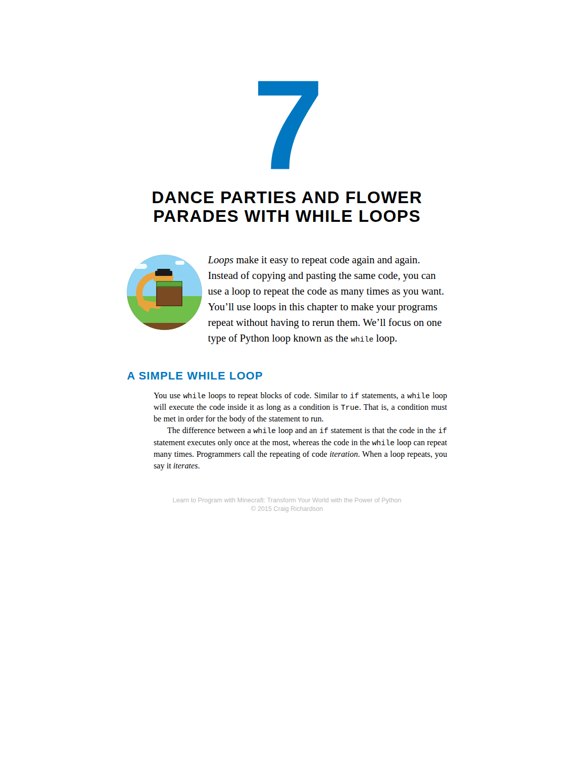7
Dance Parties and Flower
Parades with While Loops
Loops make it easy to repeat code again and again. Instead of copying and pasting the same code, you can use a loop to repeat the code as many times as you want. You’ll use loops in this chapter to make your programs repeat without having to rerun them. We’ll focus on one type of Python loop known as the while loop.
A Simple While Loop
You use while loops to repeat blocks of code. Similar to if statements, a while loop will execute the code inside it as long as a condition is True. That is, a condition must be met in order for the body of the statement to run.
The difference between a while loop and an if statement is that the code in the if statement executes only once at the most, whereas the code in the while loop can repeat many times. Programmers call the repeating of code iteration. When a loop repeats, you say it iterates.
Learn to Program with Minecraft: Transform Your World with the Power of Python
© 2015 Craig Richardson